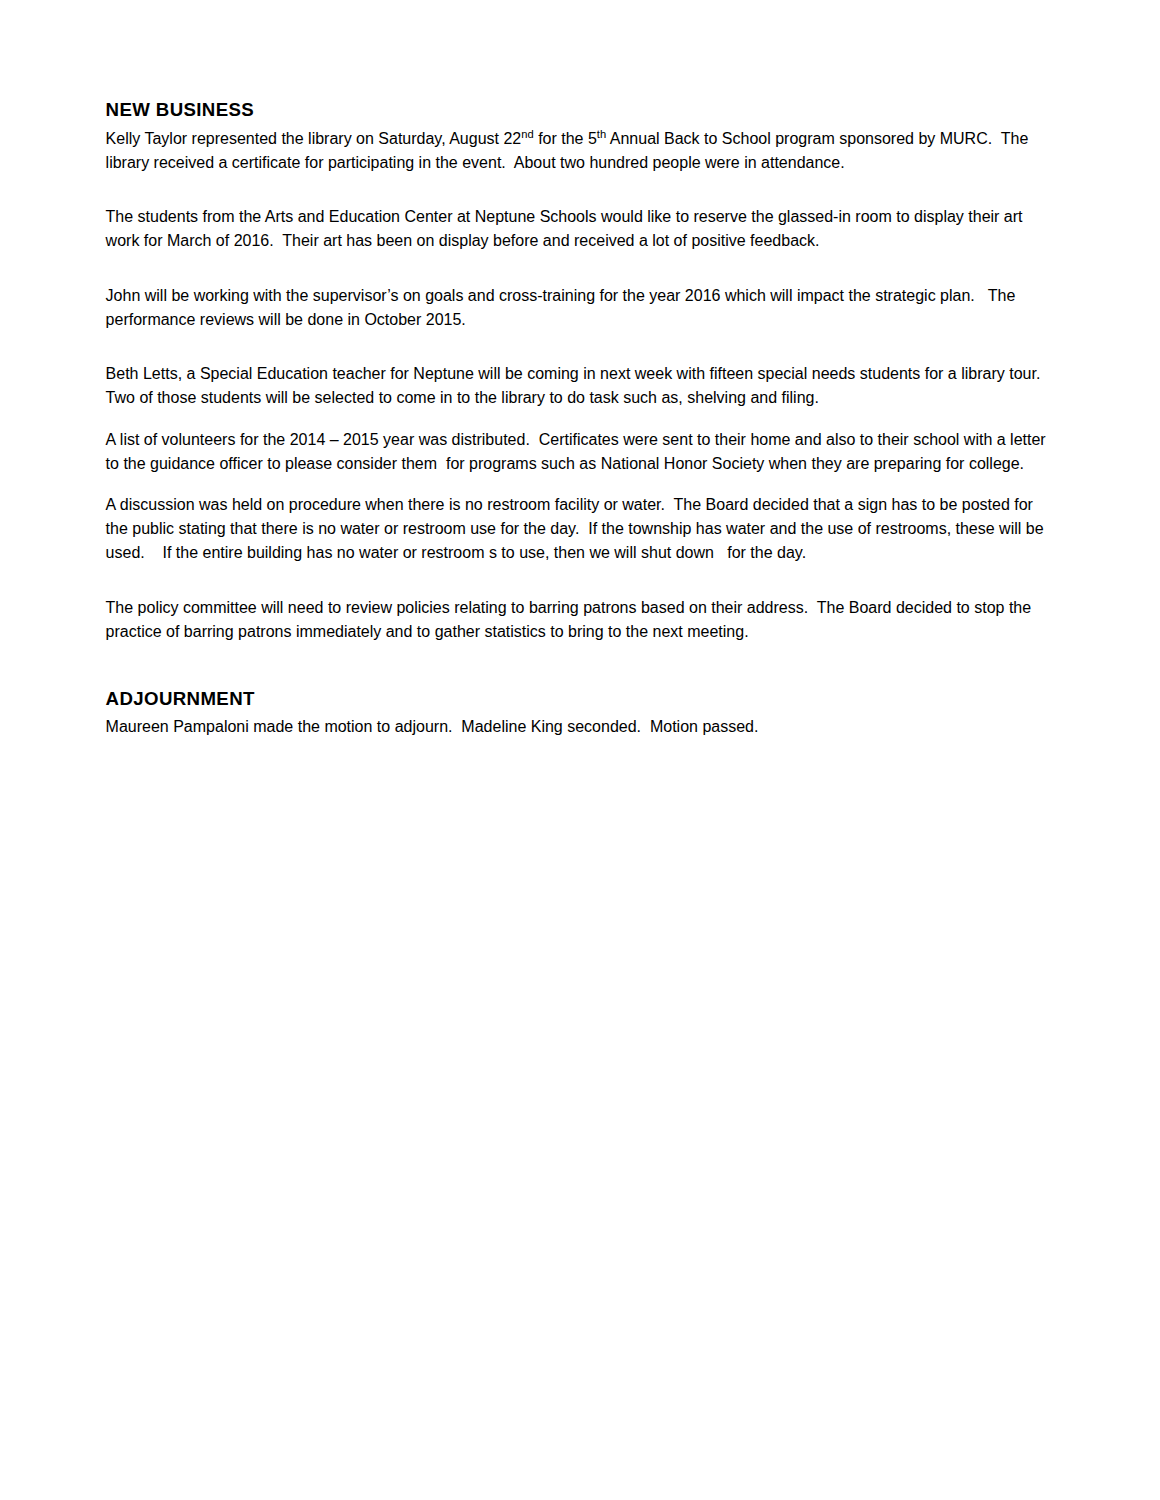NEW BUSINESS
Kelly Taylor represented the library on Saturday, August 22nd for the 5th Annual Back to School program sponsored by MURC. The library received a certificate for participating in the event. About two hundred people were in attendance.
The students from the Arts and Education Center at Neptune Schools would like to reserve the glassed-in room to display their art work for March of 2016. Their art has been on display before and received a lot of positive feedback.
John will be working with the supervisor’s on goals and cross-training for the year 2016 which will impact the strategic plan. The performance reviews will be done in October 2015.
Beth Letts, a Special Education teacher for Neptune will be coming in next week with fifteen special needs students for a library tour. Two of those students will be selected to come in to the library to do task such as, shelving and filing.
A list of volunteers for the 2014 – 2015 year was distributed. Certificates were sent to their home and also to their school with a letter to the guidance officer to please consider them for programs such as National Honor Society when they are preparing for college.
A discussion was held on procedure when there is no restroom facility or water. The Board decided that a sign has to be posted for the public stating that there is no water or restroom use for the day. If the township has water and the use of restrooms, these will be used. If the entire building has no water or restroom s to use, then we will shut down for the day.
The policy committee will need to review policies relating to barring patrons based on their address. The Board decided to stop the practice of barring patrons immediately and to gather statistics to bring to the next meeting.
ADJOURNMENT
Maureen Pampaloni made the motion to adjourn. Madeline King seconded. Motion passed.